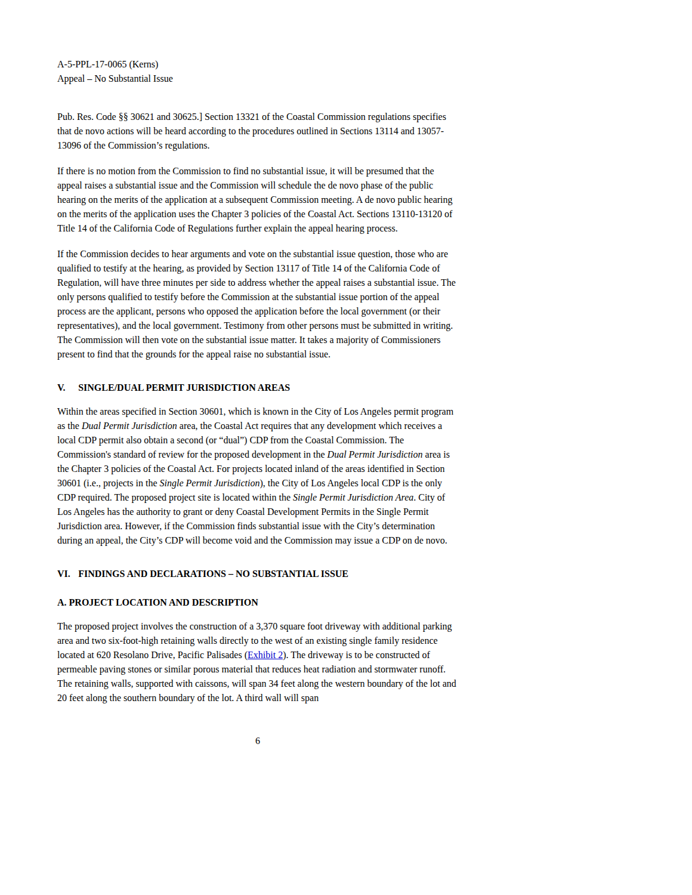A-5-PPL-17-0065 (Kerns)
Appeal – No Substantial Issue
Pub. Res. Code §§ 30621 and 30625.] Section 13321 of the Coastal Commission regulations specifies that de novo actions will be heard according to the procedures outlined in Sections 13114 and 13057-13096 of the Commission’s regulations.
If there is no motion from the Commission to find no substantial issue, it will be presumed that the appeal raises a substantial issue and the Commission will schedule the de novo phase of the public hearing on the merits of the application at a subsequent Commission meeting. A de novo public hearing on the merits of the application uses the Chapter 3 policies of the Coastal Act. Sections 13110-13120 of Title 14 of the California Code of Regulations further explain the appeal hearing process.
If the Commission decides to hear arguments and vote on the substantial issue question, those who are qualified to testify at the hearing, as provided by Section 13117 of Title 14 of the California Code of Regulation, will have three minutes per side to address whether the appeal raises a substantial issue. The only persons qualified to testify before the Commission at the substantial issue portion of the appeal process are the applicant, persons who opposed the application before the local government (or their representatives), and the local government. Testimony from other persons must be submitted in writing. The Commission will then vote on the substantial issue matter. It takes a majority of Commissioners present to find that the grounds for the appeal raise no substantial issue.
V. SINGLE/DUAL PERMIT JURISDICTION AREAS
Within the areas specified in Section 30601, which is known in the City of Los Angeles permit program as the Dual Permit Jurisdiction area, the Coastal Act requires that any development which receives a local CDP permit also obtain a second (or “dual”) CDP from the Coastal Commission. The Commission's standard of review for the proposed development in the Dual Permit Jurisdiction area is the Chapter 3 policies of the Coastal Act. For projects located inland of the areas identified in Section 30601 (i.e., projects in the Single Permit Jurisdiction), the City of Los Angeles local CDP is the only CDP required. The proposed project site is located within the Single Permit Jurisdiction Area. City of Los Angeles has the authority to grant or deny Coastal Development Permits in the Single Permit Jurisdiction area. However, if the Commission finds substantial issue with the City’s determination during an appeal, the City’s CDP will become void and the Commission may issue a CDP on de novo.
VI. FINDINGS AND DECLARATIONS – NO SUBSTANTIAL ISSUE
A. PROJECT LOCATION AND DESCRIPTION
The proposed project involves the construction of a 3,370 square foot driveway with additional parking area and two six-foot-high retaining walls directly to the west of an existing single family residence located at 620 Resolano Drive, Pacific Palisades (Exhibit 2). The driveway is to be constructed of permeable paving stones or similar porous material that reduces heat radiation and stormwater runoff. The retaining walls, supported with caissons, will span 34 feet along the western boundary of the lot and 20 feet along the southern boundary of the lot. A third wall will span
6